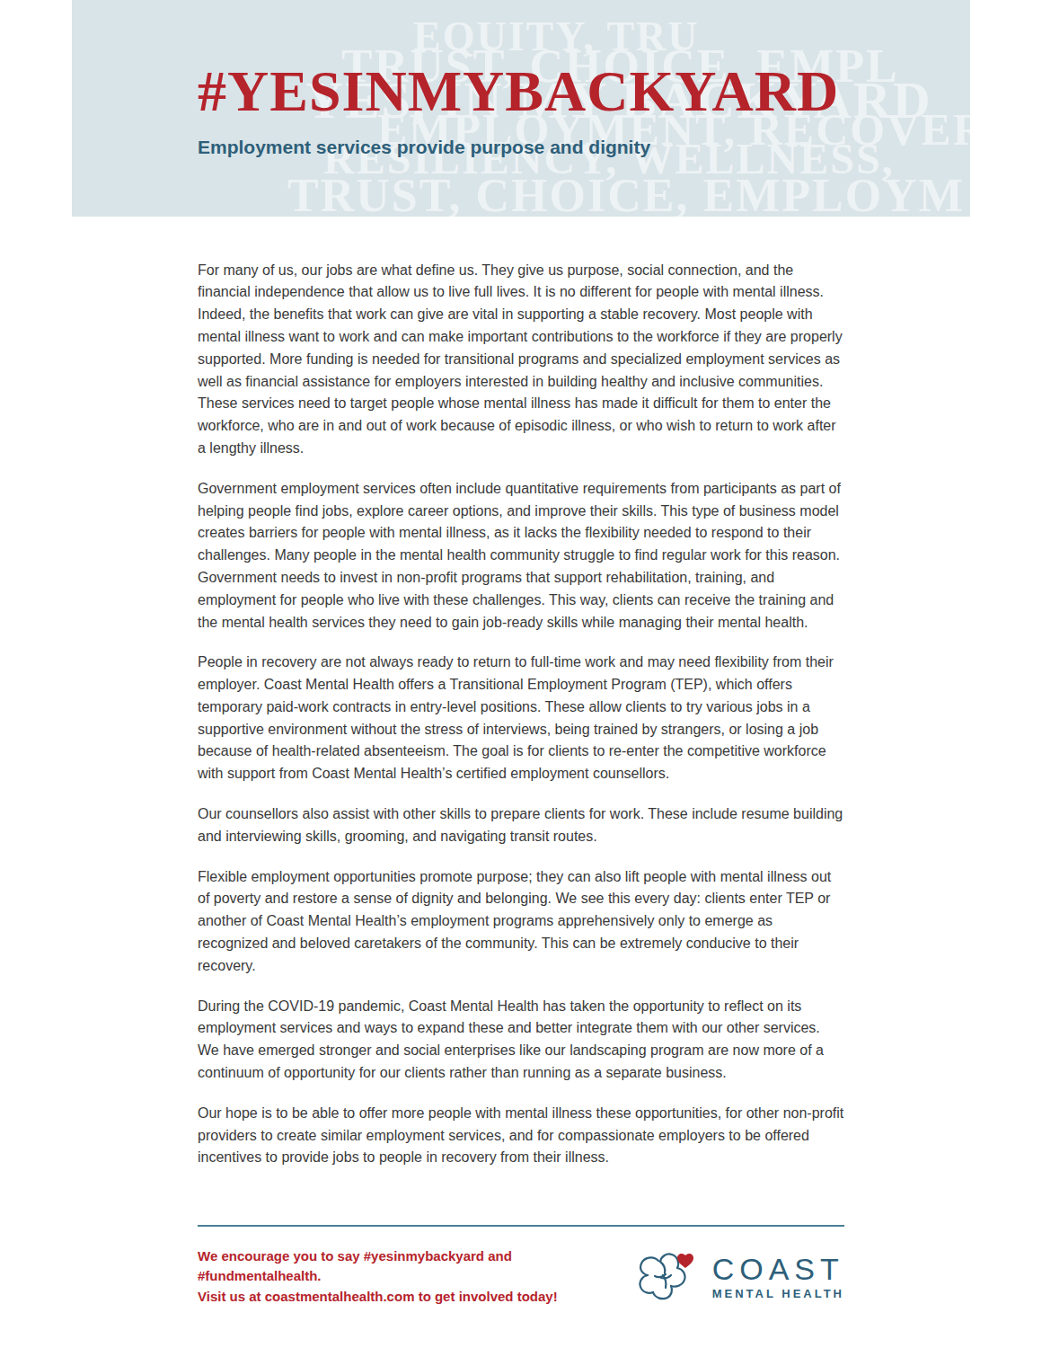Equity, Tru Trust, Choice, Empl Yes, In My Backyard Employment, Recover Resiliency, Wellness, Trust, Choice, Employm
#YesInMyBackyard
Employment services provide purpose and dignity
For many of us, our jobs are what define us. They give us purpose, social connection, and the financial independence that allow us to live full lives. It is no different for people with mental illness. Indeed, the benefits that work can give are vital in supporting a stable recovery. Most people with mental illness want to work and can make important contributions to the workforce if they are properly supported. More funding is needed for transitional programs and specialized employment services as well as financial assistance for employers interested in building healthy and inclusive communities. These services need to target people whose mental illness has made it difficult for them to enter the workforce, who are in and out of work because of episodic illness, or who wish to return to work after a lengthy illness.
Government employment services often include quantitative requirements from participants as part of helping people find jobs, explore career options, and improve their skills. This type of business model creates barriers for people with mental illness, as it lacks the flexibility needed to respond to their challenges. Many people in the mental health community struggle to find regular work for this reason. Government needs to invest in non-profit programs that support rehabilitation, training, and employment for people who live with these challenges. This way, clients can receive the training and the mental health services they need to gain job-ready skills while managing their mental health.
People in recovery are not always ready to return to full-time work and may need flexibility from their employer. Coast Mental Health offers a Transitional Employment Program (TEP), which offers temporary paid-work contracts in entry-level positions. These allow clients to try various jobs in a supportive environment without the stress of interviews, being trained by strangers, or losing a job because of health-related absenteeism. The goal is for clients to re-enter the competitive workforce with support from Coast Mental Health’s certified employment counsellors.
Our counsellors also assist with other skills to prepare clients for work. These include resume building and interviewing skills, grooming, and navigating transit routes.
Flexible employment opportunities promote purpose; they can also lift people with mental illness out of poverty and restore a sense of dignity and belonging. We see this every day: clients enter TEP or another of Coast Mental Health’s employment programs apprehensively only to emerge as recognized and beloved caretakers of the community. This can be extremely conducive to their recovery.
During the COVID-19 pandemic, Coast Mental Health has taken the opportunity to reflect on its employment services and ways to expand these and better integrate them with our other services. We have emerged stronger and social enterprises like our landscaping program are now more of a continuum of opportunity for our clients rather than running as a separate business.
Our hope is to be able to offer more people with mental illness these opportunities, for other non-profit providers to create similar employment services, and for compassionate employers to be offered incentives to provide jobs to people in recovery from their illness.
We encourage you to say #yesinmybackyard and #fundmentalhealth.
Visit us at coastmentalhealth.com to get involved today!
COAST MENTAL HEALTH